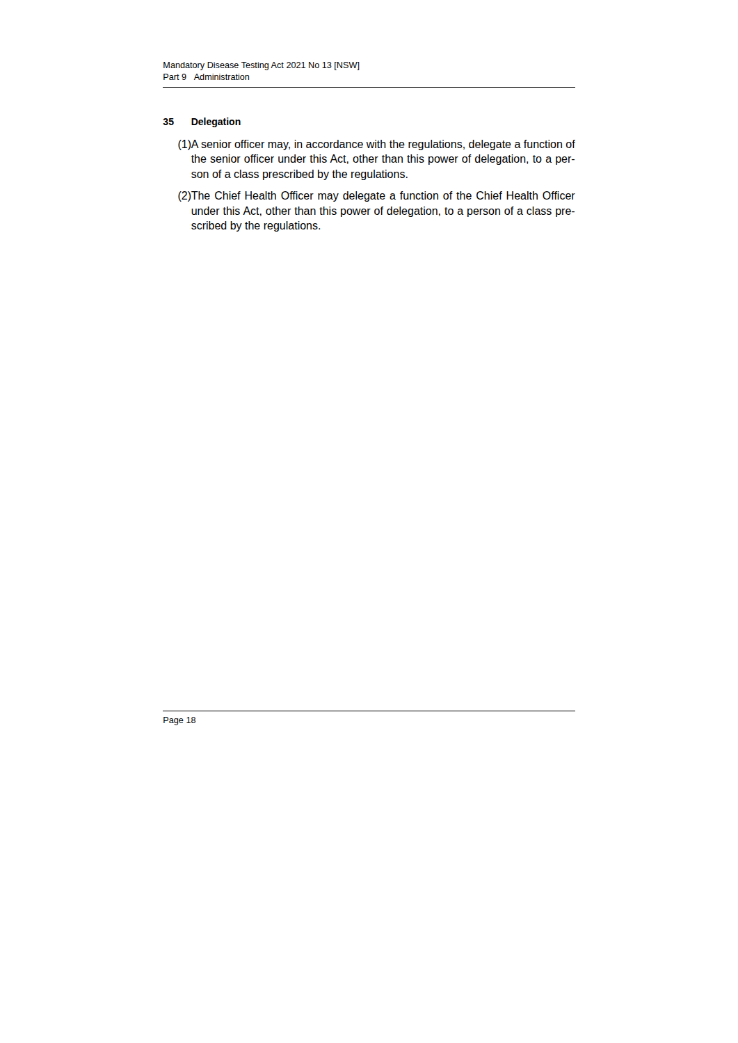Mandatory Disease Testing Act 2021 No 13 [NSW] Part 9 Administration
35 Delegation
(1) A senior officer may, in accordance with the regulations, delegate a function of the senior officer under this Act, other than this power of delegation, to a person of a class prescribed by the regulations.
(2) The Chief Health Officer may delegate a function of the Chief Health Officer under this Act, other than this power of delegation, to a person of a class prescribed by the regulations.
Page 18